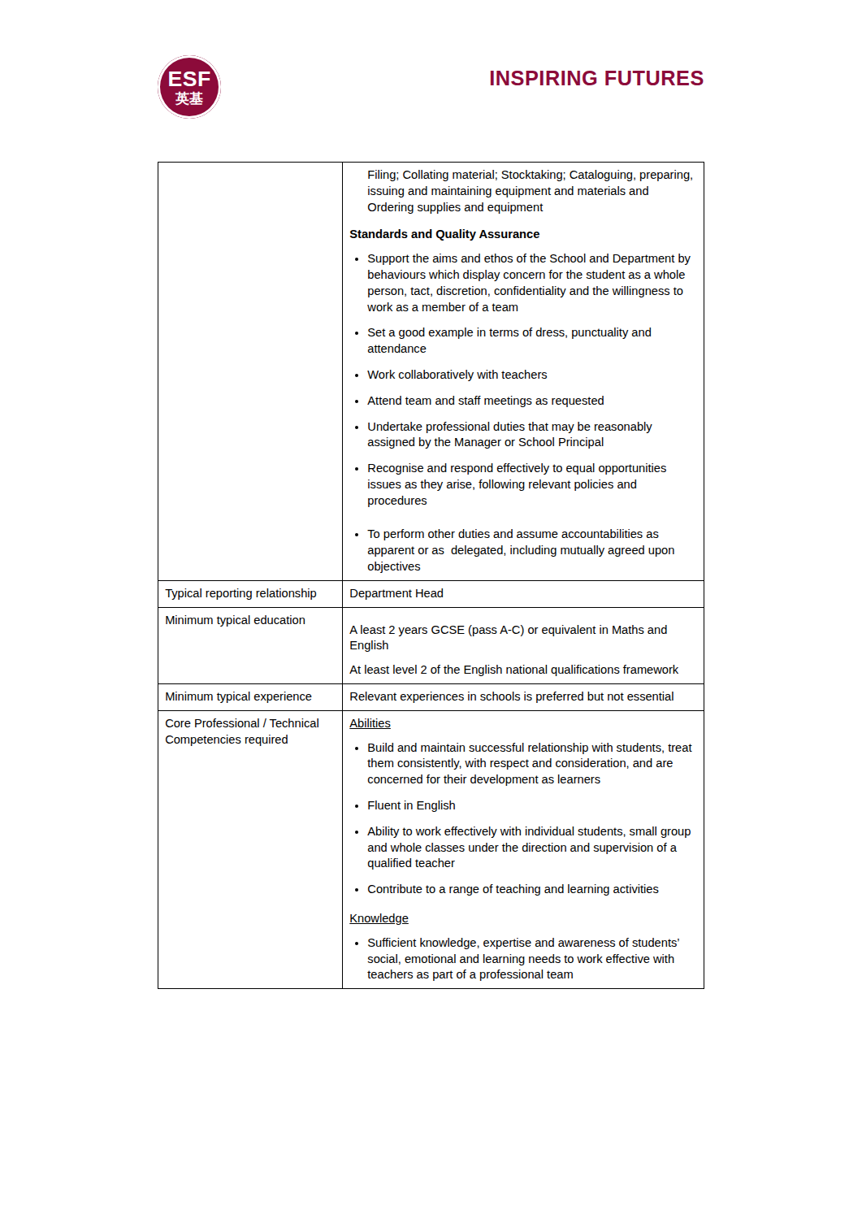ESF
英基
INSPIRING FUTURES
| | Filing; Collating material; Stocktaking; Cataloguing, preparing, issuing and maintaining equipment and materials and Ordering supplies and equipment Standards and Quality Assurance Support the aims and ethos of the School and Department by behaviours which display concern for the student as a whole person, tact, discretion, confidentiality and the willingness to work as a member of a team Set a good example in terms of dress, punctuality and attendance Work collaboratively with teachers Attend team and staff meetings as requested Undertake professional duties that may be reasonably assigned by the Manager or School Principal Recognise and respond effectively to equal opportunities issues as they arise, following relevant policies and procedures To perform other duties and assume accountabilities as apparent or as delegated, including mutually agreed upon objectives |
| Typical reporting relationship | Department Head |
| Minimum typical education | A least 2 years GCSE (pass A-C) or equivalent in Maths and English At least level 2 of the English national qualifications framework |
| Minimum typical experience | Relevant experiences in schools is preferred but not essential |
| Core Professional / Technical Competencies required | Abilities Build and maintain successful relationship with students, treat them consistently, with respect and consideration, and are concerned for their development as learners Fluent in English Ability to work effectively with individual students, small group and whole classes under the direction and supervision of a qualified teacher Contribute to a range of teaching and learning activities Knowledge Sufficient knowledge, expertise and awareness of students’ social, emotional and learning needs to work effective with teachers as part of a professional team |